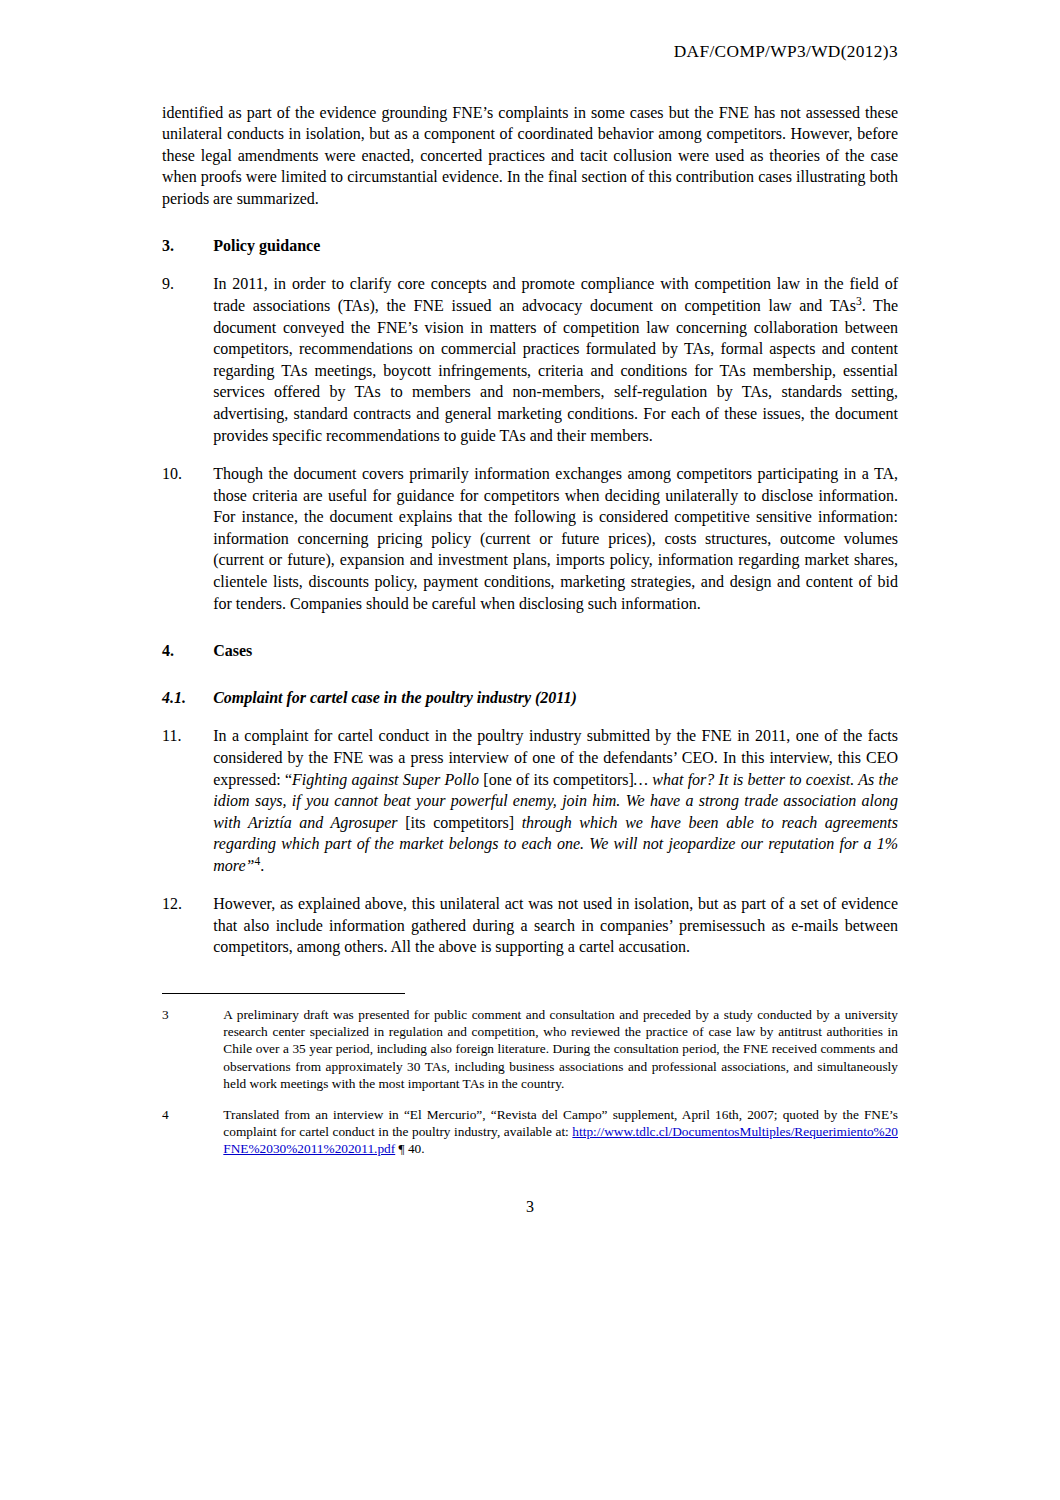DAF/COMP/WP3/WD(2012)3
identified as part of the evidence grounding FNE’s complaints in some cases but the FNE has not assessed these unilateral conducts in isolation, but as a component of coordinated behavior among competitors. However, before these legal amendments were enacted, concerted practices and tacit collusion were used as theories of the case when proofs were limited to circumstantial evidence. In the final section of this contribution cases illustrating both periods are summarized.
3. Policy guidance
9. In 2011, in order to clarify core concepts and promote compliance with competition law in the field of trade associations (TAs), the FNE issued an advocacy document on competition law and TAs3. The document conveyed the FNE’s vision in matters of competition law concerning collaboration between competitors, recommendations on commercial practices formulated by TAs, formal aspects and content regarding TAs meetings, boycott infringements, criteria and conditions for TAs membership, essential services offered by TAs to members and non-members, self-regulation by TAs, standards setting, advertising, standard contracts and general marketing conditions. For each of these issues, the document provides specific recommendations to guide TAs and their members.
10. Though the document covers primarily information exchanges among competitors participating in a TA, those criteria are useful for guidance for competitors when deciding unilaterally to disclose information. For instance, the document explains that the following is considered competitive sensitive information: information concerning pricing policy (current or future prices), costs structures, outcome volumes (current or future), expansion and investment plans, imports policy, information regarding market shares, clientele lists, discounts policy, payment conditions, marketing strategies, and design and content of bid for tenders. Companies should be careful when disclosing such information.
4. Cases
4.1. Complaint for cartel case in the poultry industry (2011)
11. In a complaint for cartel conduct in the poultry industry submitted by the FNE in 2011, one of the facts considered by the FNE was a press interview of one of the defendants’ CEO. In this interview, this CEO expressed: “Fighting against Super Pollo [one of its competitors]… what for? It is better to coexist. As the idiom says, if you cannot beat your powerful enemy, join him. We have a strong trade association along with Ariztía and Agrosuper [its competitors] through which we have been able to reach agreements regarding which part of the market belongs to each one. We will not jeopardize our reputation for a 1% more”4.
12. However, as explained above, this unilateral act was not used in isolation, but as part of a set of evidence that also include information gathered during a search in companies’ premisessuch as e-mails between competitors, among others. All the above is supporting a cartel accusation.
3 A preliminary draft was presented for public comment and consultation and preceded by a study conducted by a university research center specialized in regulation and competition, who reviewed the practice of case law by antitrust authorities in Chile over a 35 year period, including also foreign literature. During the consultation period, the FNE received comments and observations from approximately 30 TAs, including business associations and professional associations, and simultaneously held work meetings with the most important TAs in the country.
4 Translated from an interview in “El Mercurio”, “Revista del Campo” supplement, April 16th, 2007; quoted by the FNE’s complaint for cartel conduct in the poultry industry, available at: http://www.tdlc.cl/DocumentosMultiples/Requerimiento%20FNE%2030%2011%202011.pdf ¶ 40.
3